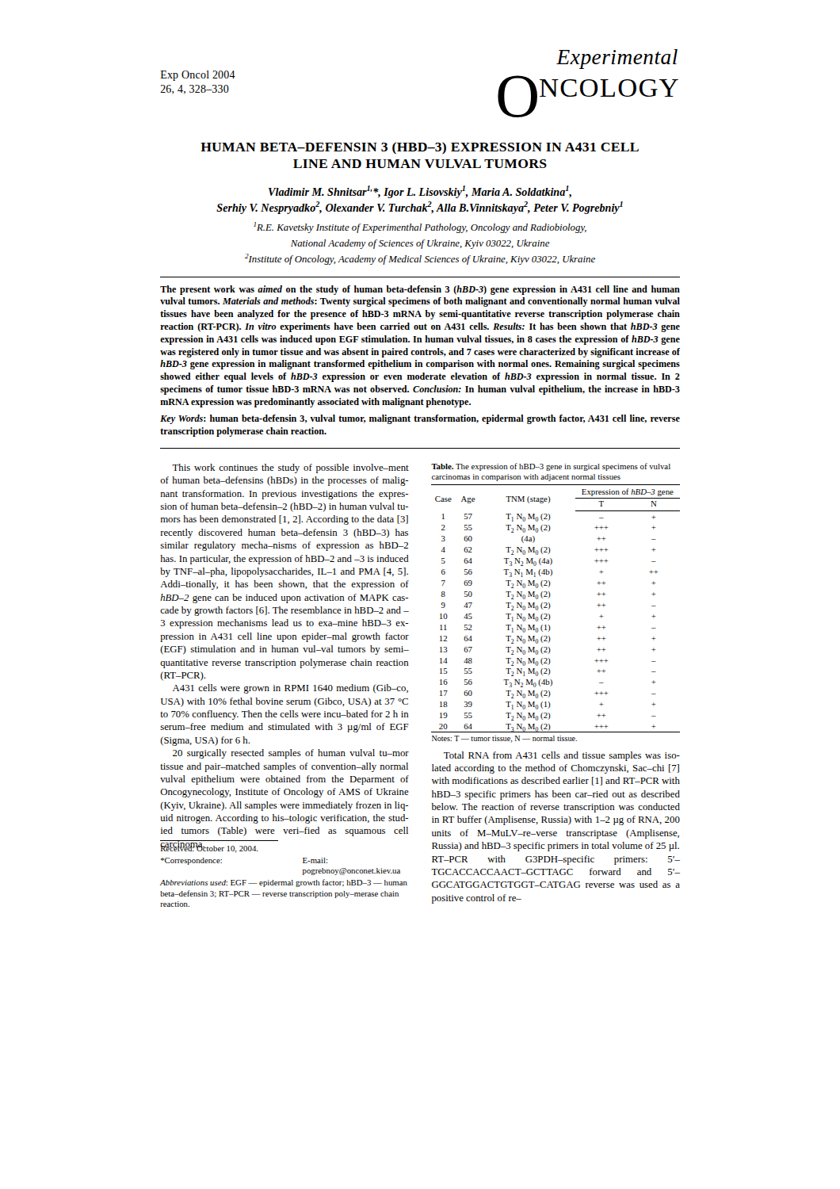Exp Oncol 2004
26, 4, 328–330
Experimental ONCOLOGY
HUMAN BETA–DEFENSIN 3 (hBD–3) EXPRESSION IN A431 CELL
LINE AND HUMAN VULVAL TUMORS
Vladimir M. Shnitsar1,*, Igor L. Lisovskiy1, Maria A. Soldatkina1,
Serhiy V. Nespryadko2, Olexander V. Turchak2, Alla B.Vinnitskaya2, Peter V. Pogrebniy1
1R.E. Kavetsky Institute of Experimenthal Pathology, Oncology and Radiobiology,
National Academy of Sciences of Ukraine, Kyiv 03022, Ukraine
2Institute of Oncology, Academy of Medical Sciences of Ukraine, Kiyv 03022, Ukraine
The present work was aimed on the study of human beta-defensin 3 (hBD-3) gene expression in A431 cell line and human vulval tumors. Materials and methods: Twenty surgical specimens of both malignant and conventionally normal human vulval tissues have been analyzed for the presence of hBD-3 mRNA by semi-quantitative reverse transcription polymerase chain reaction (RT-PCR). In vitro experiments have been carried out on A431 cells. Results: It has been shown that hBD-3 gene expression in A431 cells was induced upon EGF stimulation. In human vulval tissues, in 8 cases the expression of hBD-3 gene was registered only in tumor tissue and was absent in paired controls, and 7 cases were characterized by significant increase of hBD-3 gene expression in malignant transformed epithelium in comparison with normal ones. Remaining surgical specimens showed either equal levels of hBD-3 expression or even moderate elevation of hBD-3 expression in normal tissue. In 2 specimens of tumor tissue hBD-3 mRNA was not observed. Conclusion: In human vulval epithelium, the increase in hBD-3 mRNA expression was predominantly associated with malignant phenotype.
Key Words: human beta-defensin 3, vulval tumor, malignant transformation, epidermal growth factor, A431 cell line, reverse transcription polymerase chain reaction.
This work continues the study of possible involve–ment of human beta–defensins (hBDs) in the processes of malignant transformation. In previous investigations the expression of human beta–defensin–2 (hBD–2) in human vulval tumors has been demonstrated [1, 2]. According to the data [3] recently discovered human beta–defensin 3 (hBD–3) has similar regulatory mecha–nisms of expression as hBD–2 has. In particular, the expression of hBD–2 and –3 is induced by TNF–al–pha, lipopolysaccharides, IL–1 and PMA [4, 5]. Addi–tionally, it has been shown, that the expression of hBD–2 gene can be induced upon activation of MAPK cascade by growth factors [6]. The resemblance in hBD–2 and –3 expression mechanisms lead us to exa–mine hBD–3 expression in A431 cell line upon epider–mal growth factor (EGF) stimulation and in human vul–val tumors by semi–quantitative reverse transcription polymerase chain reaction (RT–PCR).
A431 cells were grown in RPMI 1640 medium (Gib–co, USA) with 10% fethal bovine serum (Gibco, USA) at 37 °C to 70% confluency. Then the cells were incu–bated for 2 h in serum–free medium and stimulated with 3 µg/ml of EGF (Sigma, USA) for 6 h.
20 surgically resected samples of human vulval tu–mor tissue and pair–matched samples of convention–ally normal vulval epithelium were obtained from the Deparment of Oncogynecology, Institute of Oncology of AMS of Ukraine (Kyiv, Ukraine). All samples were immediately frozen in liquid nitrogen. According to his–tologic verification, the studied tumors (Table) were veri–fied as squamous cell carcinoma.
Table. The expression of hBD–3 gene in surgical specimens of vulval carcinomas in comparison with adjacent normal tissues
| Case | Age | TNM (stage) | Expression of hBD–3 gene |
| --- | --- | --- | --- |
| T | N |
| 1 | 57 | T 1 N 0 M 0 (2) | – | + |
| 2 | 55 | T 2 N 0 M 0 (2) | +++ | + |
| 3 | 60 | (4a) | ++ | – |
| 4 | 62 | T 2 N 0 M 0 (2) | +++ | + |
| 5 | 64 | T 3 N 2 M 0 (4a) | +++ | – |
| 6 | 56 | T 3 N 1 M 1 (4b) | + | ++ |
| 7 | 69 | T 2 N 0 M 0 (2) | ++ | + |
| 8 | 50 | T 2 N 0 M 0 (2) | ++ | + |
| 9 | 47 | T 2 N 0 M 0 (2) | ++ | – |
| 10 | 45 | T 1 N 0 M 0 (2) | + | + |
| 11 | 52 | T 1 N 0 M 0 (1) | ++ | – |
| 12 | 64 | T 2 N 0 M 0 (2) | ++ | + |
| 13 | 67 | T 2 N 0 M 0 (2) | ++ | + |
| 14 | 48 | T 2 N 0 M 0 (2) | +++ | – |
| 15 | 55 | T 2 N 1 M 0 (2) | ++ | – |
| 16 | 56 | T 3 N 2 M 0 (4b) | – | + |
| 17 | 60 | T 2 N 0 M 0 (2) | +++ | – |
| 18 | 39 | T 1 N 0 M 0 (1) | + | + |
| 19 | 55 | T 2 N 0 M 0 (2) | ++ | – |
| 20 | 64 | T 3 N 0 M 0 (2) | +++ | + |
Notes: T — tumor tissue, N — normal tissue.
Total RNA from A431 cells and tissue samples was isolated according to the method of Chomczynski, Sac–chi [7] with modifications as described earlier [1] and RT–PCR with hBD–3 specific primers has been car–ried out as described below. The reaction of reverse transcription was conducted in RT buffer (Amplisense, Russia) with 1–2 µg of RNA, 200 units of M–MuLV–re–verse transcriptase (Amplisense, Russia) and hBD–3 specific primers in total volume of 25 µl. RT–PCR with G3PDH–specific primers: 5′–TGCACCACCAACT–GCTTAGC forward and 5′–GGCATGGACTGTGGT–CATGAG reverse was used as a positive control of re–
Received: October 10, 2004.
*Correspondence: E-mail: pogrebnoy@onconet.kiev.ua
Abbreviations used: EGF — epidermal growth factor; hBD–3 — human beta–defensin 3; RT–PCR — reverse transcription poly–merase chain reaction.